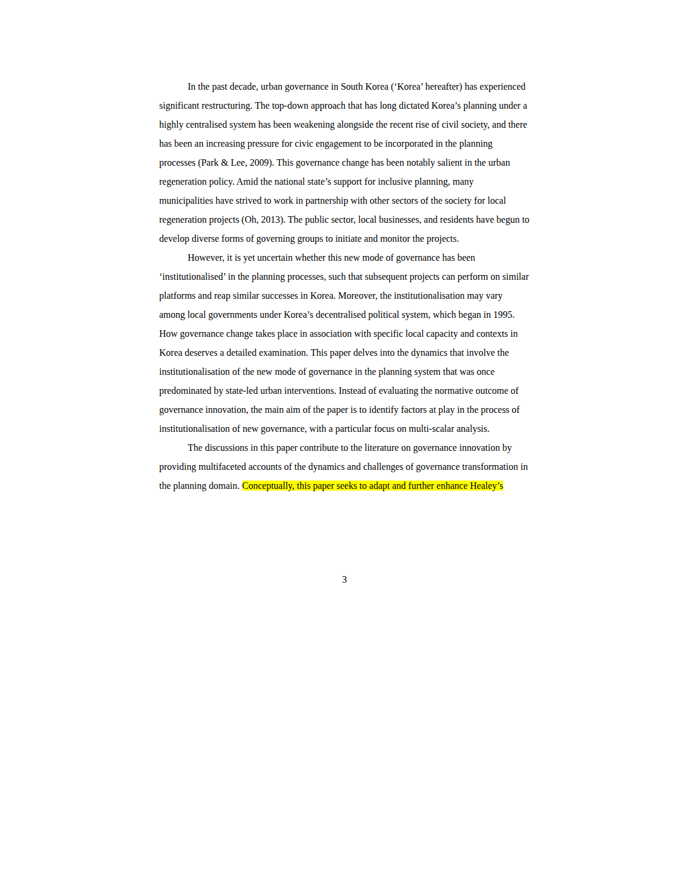In the past decade, urban governance in South Korea (‘Korea’ hereafter) has experienced significant restructuring. The top-down approach that has long dictated Korea’s planning under a highly centralised system has been weakening alongside the recent rise of civil society, and there has been an increasing pressure for civic engagement to be incorporated in the planning processes (Park & Lee, 2009). This governance change has been notably salient in the urban regeneration policy. Amid the national state’s support for inclusive planning, many municipalities have strived to work in partnership with other sectors of the society for local regeneration projects (Oh, 2013). The public sector, local businesses, and residents have begun to develop diverse forms of governing groups to initiate and monitor the projects.
However, it is yet uncertain whether this new mode of governance has been ‘institutionalised’ in the planning processes, such that subsequent projects can perform on similar platforms and reap similar successes in Korea. Moreover, the institutionalisation may vary among local governments under Korea’s decentralised political system, which began in 1995. How governance change takes place in association with specific local capacity and contexts in Korea deserves a detailed examination. This paper delves into the dynamics that involve the institutionalisation of the new mode of governance in the planning system that was once predominated by state-led urban interventions. Instead of evaluating the normative outcome of governance innovation, the main aim of the paper is to identify factors at play in the process of institutionalisation of new governance, with a particular focus on multi-scalar analysis.
The discussions in this paper contribute to the literature on governance innovation by providing multifaceted accounts of the dynamics and challenges of governance transformation in the planning domain. Conceptually, this paper seeks to adapt and further enhance Healey’s
3